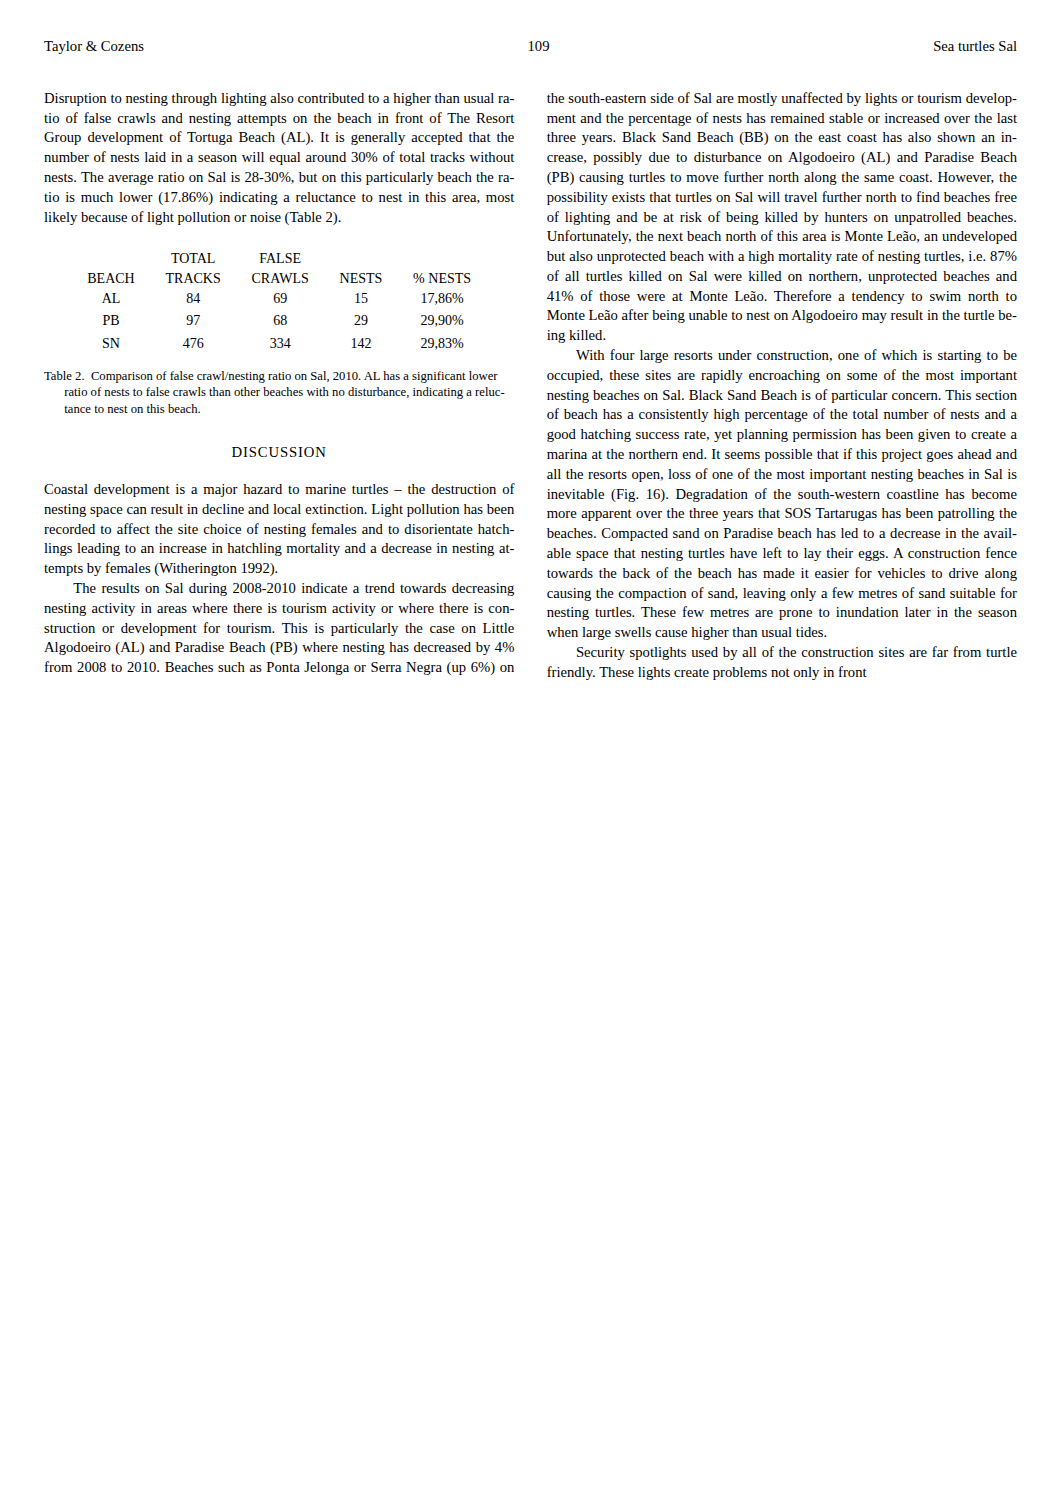Taylor & Cozens 109 Sea turtles Sal
Disruption to nesting through lighting also contributed to a higher than usual ratio of false crawls and nesting attempts on the beach in front of The Resort Group development of Tortuga Beach (AL). It is generally accepted that the number of nests laid in a season will equal around 30% of total tracks without nests. The average ratio on Sal is 28-30%, but on this particularly beach the ratio is much lower (17.86%) indicating a reluctance to nest in this area, most likely because of light pollution or noise (Table 2).
| | TOTAL | FALSE | | |
| --- | --- | --- | --- | --- |
| BEACH | TRACKS | CRAWLS | NESTS | % NESTS |
| AL | 84 | 69 | 15 | 17,86% |
| PB | 97 | 68 | 29 | 29,90% |
| SN | 476 | 334 | 142 | 29,83% |
Table 2. Comparison of false crawl/nesting ratio on Sal, 2010. AL has a significant lower ratio of nests to false crawls than other beaches with no disturbance, indicating a reluctance to nest on this beach.
DISCUSSION
Coastal development is a major hazard to marine turtles – the destruction of nesting space can result in decline and local extinction. Light pollution has been recorded to affect the site choice of nesting females and to disorientate hatchlings leading to an increase in hatchling mortality and a decrease in nesting attempts by females (Witherington 1992).
The results on Sal during 2008-2010 indicate a trend towards decreasing nesting activity in areas where there is tourism activity or where there is construction or development for tourism. This is particularly the case on Little Algodoeiro (AL) and Paradise Beach (PB) where nesting has decreased by 4% from 2008 to 2010. Beaches such as Ponta Jelonga or Serra Negra (up 6%) on the south-eastern side of Sal are mostly unaffected by lights or tourism development and the percentage of nests has remained stable or increased over the last three years. Black Sand Beach (BB) on the east coast has also shown an increase, possibly due to disturbance on Algodoeiro (AL) and Paradise Beach (PB) causing turtles to move further north along the same coast. However, the possibility exists that turtles on Sal will travel further north to find beaches free of lighting and be at risk of being killed by hunters on unpatrolled beaches. Unfortunately, the next beach north of this area is Monte Leão, an undeveloped but also unprotected beach with a high mortality rate of nesting turtles, i.e. 87% of all turtles killed on Sal were killed on northern, unprotected beaches and 41% of those were at Monte Leão. Therefore a tendency to swim north to Monte Leão after being unable to nest on Algodoeiro may result in the turtle being killed.
With four large resorts under construction, one of which is starting to be occupied, these sites are rapidly encroaching on some of the most important nesting beaches on Sal. Black Sand Beach is of particular concern. This section of beach has a consistently high percentage of the total number of nests and a good hatching success rate, yet planning permission has been given to create a marina at the northern end. It seems possible that if this project goes ahead and all the resorts open, loss of one of the most important nesting beaches in Sal is inevitable (Fig. 16). Degradation of the south-western coastline has become more apparent over the three years that SOS Tartarugas has been patrolling the beaches. Compacted sand on Paradise beach has led to a decrease in the available space that nesting turtles have left to lay their eggs. A construction fence towards the back of the beach has made it easier for vehicles to drive along causing the compaction of sand, leaving only a few metres of sand suitable for nesting turtles. These few metres are prone to inundation later in the season when large swells cause higher than usual tides.
Security spotlights used by all of the construction sites are far from turtle friendly. These lights create problems not only in front